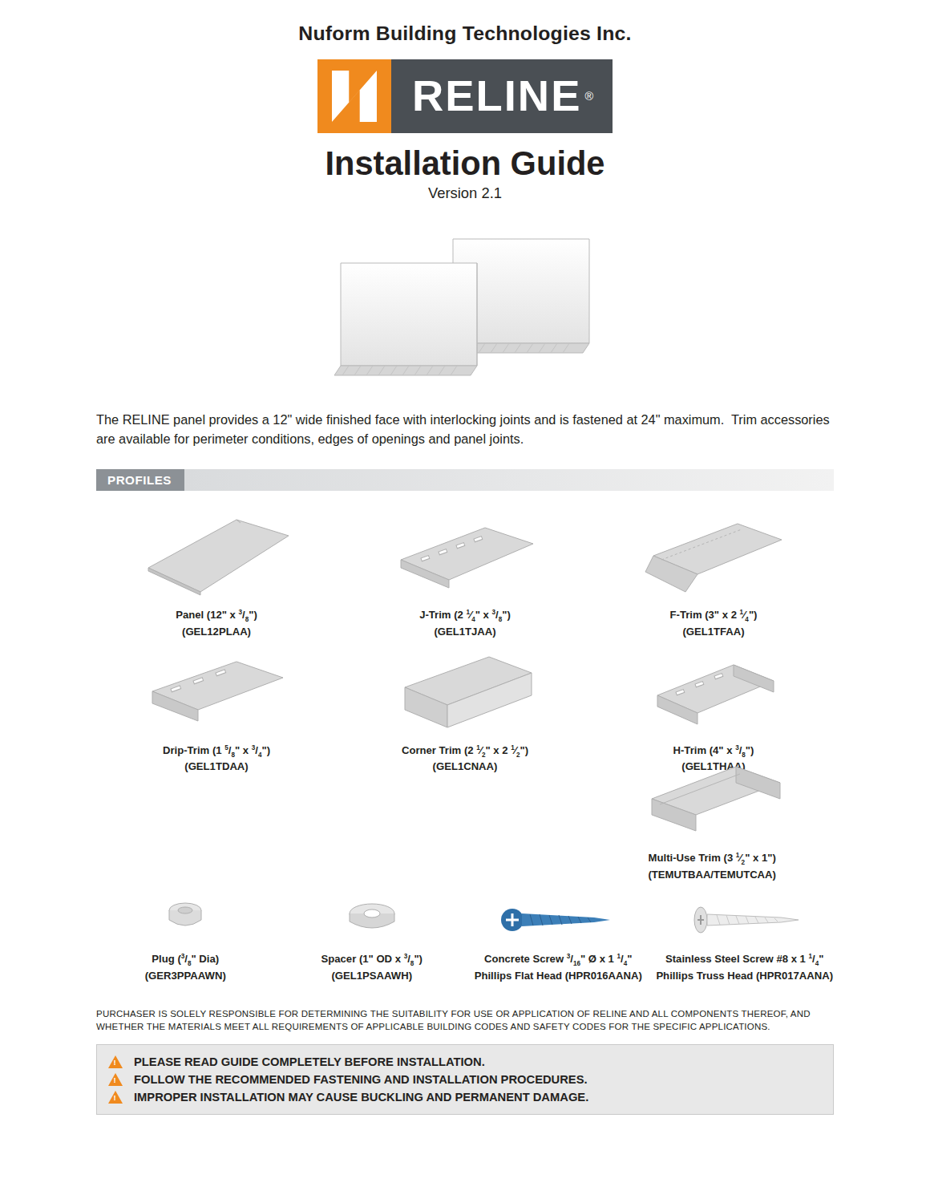Nuform Building Technologies Inc.
RELINE®
Installation Guide
Version 2.1
The RELINE panel provides a 12" wide finished face with interlocking joints and is fastened at 24" maximum. Trim accessories are available for perimeter conditions, edges of openings and panel joints.
PROFILES
Panel (12" x 3/8") (GEL12PLAA)
J-Trim (2 1⁄4" x 3/8") (GEL1TJAA)
F-Trim (3" x 2 1⁄4") (GEL1TFAA)
Drip-Trim (1 5/8" x 3/4") (GEL1TDAA)
Corner Trim (2 1⁄2" x 2 1⁄2") (GEL1CNAA)
H-Trim (4" x 3/8") (GEL1THAA)
Multi-Use Trim (3 1⁄2" x 1") (TEMUTBAA/TEMUTCAA)
Plug (3/8" Dia) (GER3PPAAWN)
Spacer (1" OD x 3/8") (GEL1PSAAWH)
Concrete Screw 3/16" Ø x 1 1/4" Phillips Flat Head (HPR016AANA)
Stainless Steel Screw #8 x 1 1/4" Phillips Truss Head (HPR017AANA)
PURCHASER IS SOLELY RESPONSIBLE FOR DETERMINING THE SUITABILITY FOR USE OR APPLICATION OF RELINE AND ALL COMPONENTS THEREOF, AND WHETHER THE MATERIALS MEET ALL REQUIREMENTS OF APPLICABLE BUILDING CODES AND SAFETY CODES FOR THE SPECIFIC APPLICATIONS.
PLEASE READ GUIDE COMPLETELY BEFORE INSTALLATION.
FOLLOW THE RECOMMENDED FASTENING AND INSTALLATION PROCEDURES.
IMPROPER INSTALLATION MAY CAUSE BUCKLING AND PERMANENT DAMAGE.